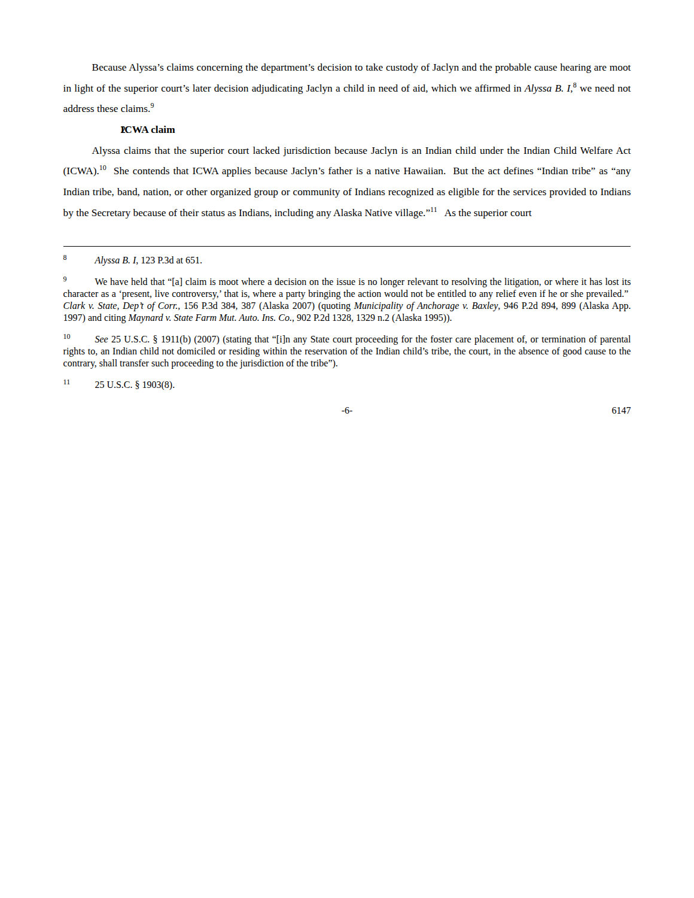Because Alyssa’s claims concerning the department’s decision to take custody of Jaclyn and the probable cause hearing are moot in light of the superior court’s later decision adjudicating Jaclyn a child in need of aid, which we affirmed in Alyssa B. I,8 we need not address these claims.9
2. ICWA claim
Alyssa claims that the superior court lacked jurisdiction because Jaclyn is an Indian child under the Indian Child Welfare Act (ICWA).10 She contends that ICWA applies because Jaclyn’s father is a native Hawaiian. But the act defines “Indian tribe” as “any Indian tribe, band, nation, or other organized group or community of Indians recognized as eligible for the services provided to Indians by the Secretary because of their status as Indians, including any Alaska Native village.”11 As the superior court
8 Alyssa B. I, 123 P.3d at 651.
9 We have held that “[a] claim is moot where a decision on the issue is no longer relevant to resolving the litigation, or where it has lost its character as a ‘present, live controversy,’ that is, where a party bringing the action would not be entitled to any relief even if he or she prevailed.” Clark v. State, Dep’t of Corr., 156 P.3d 384, 387 (Alaska 2007) (quoting Municipality of Anchorage v. Baxley, 946 P.2d 894, 899 (Alaska App. 1997) and citing Maynard v. State Farm Mut. Auto. Ins. Co., 902 P.2d 1328, 1329 n.2 (Alaska 1995)).
10 See 25 U.S.C. § 1911(b) (2007) (stating that “[i]n any State court proceeding for the foster care placement of, or termination of parental rights to, an Indian child not domiciled or residing within the reservation of the Indian child’s tribe, the court, in the absence of good cause to the contrary, shall transfer such proceeding to the jurisdiction of the tribe”).
1125 U.S.C. § 1903(8).
-6-6147